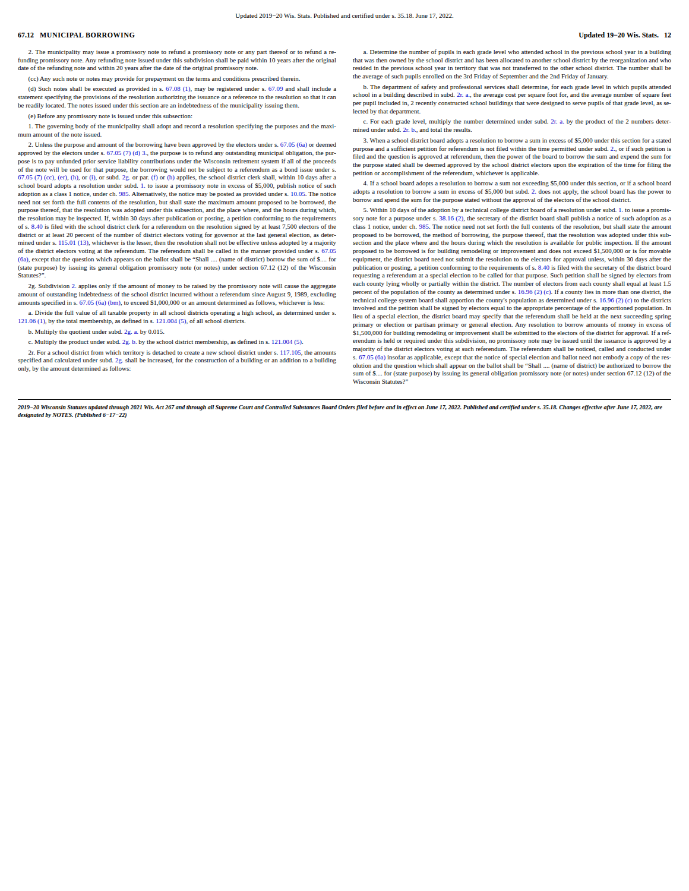Updated 2019−20 Wis. Stats. Published and certified under s. 35.18. June 17, 2022.
67.12 MUNICIPAL BORROWING Updated 19−20 Wis. Stats. 12
2. The municipality may issue a promissory note to refund a promissory note or any part thereof or to refund a refunding promissory note. Any refunding note issued under this subdivision shall be paid within 10 years after the original date of the refunding note and within 20 years after the date of the original promissory note.
(cc) Any such note or notes may provide for prepayment on the terms and conditions prescribed therein.
(d) Such notes shall be executed as provided in s. 67.08 (1), may be registered under s. 67.09 and shall include a statement specifying the provisions of the resolution authorizing the issuance or a reference to the resolution so that it can be readily located. The notes issued under this section are an indebtedness of the municipality issuing them.
(e) Before any promissory note is issued under this subsection:
1. The governing body of the municipality shall adopt and record a resolution specifying the purposes and the maximum amount of the note issued.
2. Unless the purpose and amount of the borrowing have been approved by the electors under s. 67.05 (6a) or deemed approved by the electors under s. 67.05 (7) (d) 3., the purpose is to refund any outstanding municipal obligation, the purpose is to pay unfunded prior service liability contributions under the Wisconsin retirement system if all of the proceeds of the note will be used for that purpose, the borrowing would not be subject to a referendum as a bond issue under s. 67.05 (7) (cc), (er), (h), or (i), or subd. 2g. or par. (f) or (h) applies, the school district clerk shall, within 10 days after a school board adopts a resolution under subd. 1. to issue a promissory note in excess of $5,000, publish notice of such adoption as a class 1 notice, under ch. 985. Alternatively, the notice may be posted as provided under s. 10.05. The notice need not set forth the full contents of the resolution, but shall state the maximum amount proposed to be borrowed, the purpose thereof, that the resolution was adopted under this subsection, and the place where, and the hours during which, the resolution may be inspected. If, within 30 days after publication or posting, a petition conforming to the requirements of s. 8.40 is filed with the school district clerk for a referendum on the resolution signed by at least 7,500 electors of the district or at least 20 percent of the number of district electors voting for governor at the last general election, as determined under s. 115.01 (13), whichever is the lesser, then the resolution shall not be effective unless adopted by a majority of the district electors voting at the referendum. The referendum shall be called in the manner provided under s. 67.05 (6a), except that the question which appears on the ballot shall be “Shall .... (name of district) borrow the sum of $.... for (state purpose) by issuing its general obligation promissory note (or notes) under section 67.12 (12) of the Wisconsin Statutes?”.
2g. Subdivision 2. applies only if the amount of money to be raised by the promissory note will cause the aggregate amount of outstanding indebtedness of the school district incurred without a referendum since August 9, 1989, excluding amounts specified in s. 67.05 (6a) (bm), to exceed $1,000,000 or an amount determined as follows, whichever is less:
a. Divide the full value of all taxable property in all school districts operating a high school, as determined under s. 121.06 (1), by the total membership, as defined in s. 121.004 (5), of all school districts.
b. Multiply the quotient under subd. 2g. a. by 0.015.
c. Multiply the product under subd. 2g. b. by the school district membership, as defined in s. 121.004 (5).
2r. For a school district from which territory is detached to create a new school district under s. 117.105, the amounts specified and calculated under subd. 2g. shall be increased, for the construction of a building or an addition to a building only, by the amount determined as follows:
a. Determine the number of pupils in each grade level who attended school in the previous school year in a building that was then owned by the school district and has been allocated to another school district by the reorganization and who resided in the previous school year in territory that was not transferred to the other school district. The number shall be the average of such pupils enrolled on the 3rd Friday of September and the 2nd Friday of January.
b. The department of safety and professional services shall determine, for each grade level in which pupils attended school in a building described in subd. 2r. a., the average cost per square foot for, and the average number of square feet per pupil included in, 2 recently constructed school buildings that were designed to serve pupils of that grade level, as selected by that department.
c. For each grade level, multiply the number determined under subd. 2r. a. by the product of the 2 numbers determined under subd. 2r. b., and total the results.
3. When a school district board adopts a resolution to borrow a sum in excess of $5,000 under this section for a stated purpose and a sufficient petition for referendum is not filed within the time permitted under subd. 2., or if such petition is filed and the question is approved at referendum, then the power of the board to borrow the sum and expend the sum for the purpose stated shall be deemed approved by the school district electors upon the expiration of the time for filing the petition or accomplishment of the referendum, whichever is applicable.
4. If a school board adopts a resolution to borrow a sum not exceeding $5,000 under this section, or if a school board adopts a resolution to borrow a sum in excess of $5,000 but subd. 2. does not apply, the school board has the power to borrow and spend the sum for the purpose stated without the approval of the electors of the school district.
5. Within 10 days of the adoption by a technical college district board of a resolution under subd. 1. to issue a promissory note for a purpose under s. 38.16 (2), the secretary of the district board shall publish a notice of such adoption as a class 1 notice, under ch. 985. The notice need not set forth the full contents of the resolution, but shall state the amount proposed to be borrowed, the method of borrowing, the purpose thereof, that the resolution was adopted under this subsection and the place where and the hours during which the resolution is available for public inspection. If the amount proposed to be borrowed is for building remodeling or improvement and does not exceed $1,500,000 or is for movable equipment, the district board need not submit the resolution to the electors for approval unless, within 30 days after the publication or posting, a petition conforming to the requirements of s. 8.40 is filed with the secretary of the district board requesting a referendum at a special election to be called for that purpose. Such petition shall be signed by electors from each county lying wholly or partially within the district. The number of electors from each county shall equal at least 1.5 percent of the population of the county as determined under s. 16.96 (2) (c). If a county lies in more than one district, the technical college system board shall apportion the county's population as determined under s. 16.96 (2) (c) to the districts involved and the petition shall be signed by electors equal to the appropriate percentage of the apportioned population. In lieu of a special election, the district board may specify that the referendum shall be held at the next succeeding spring primary or election or partisan primary or general election. Any resolution to borrow amounts of money in excess of $1,500,000 for building remodeling or improvement shall be submitted to the electors of the district for approval. If a referendum is held or required under this subdivision, no promissory note may be issued until the issuance is approved by a majority of the district electors voting at such referendum. The referendum shall be noticed, called and conducted under s. 67.05 (6a) insofar as applicable, except that the notice of special election and ballot need not embody a copy of the resolution and the question which shall appear on the ballot shall be “Shall .... (name of district) be authorized to borrow the sum of $.... for (state purpose) by issuing its general obligation promissory note (or notes) under section 67.12 (12) of the Wisconsin Statutes?”
2019−20 Wisconsin Statutes updated through 2021 Wis. Act 267 and through all Supreme Court and Controlled Substances Board Orders filed before and in effect on June 17, 2022. Published and certified under s. 35.18. Changes effective after June 17, 2022, are designated by NOTES. (Published 6−17−22)